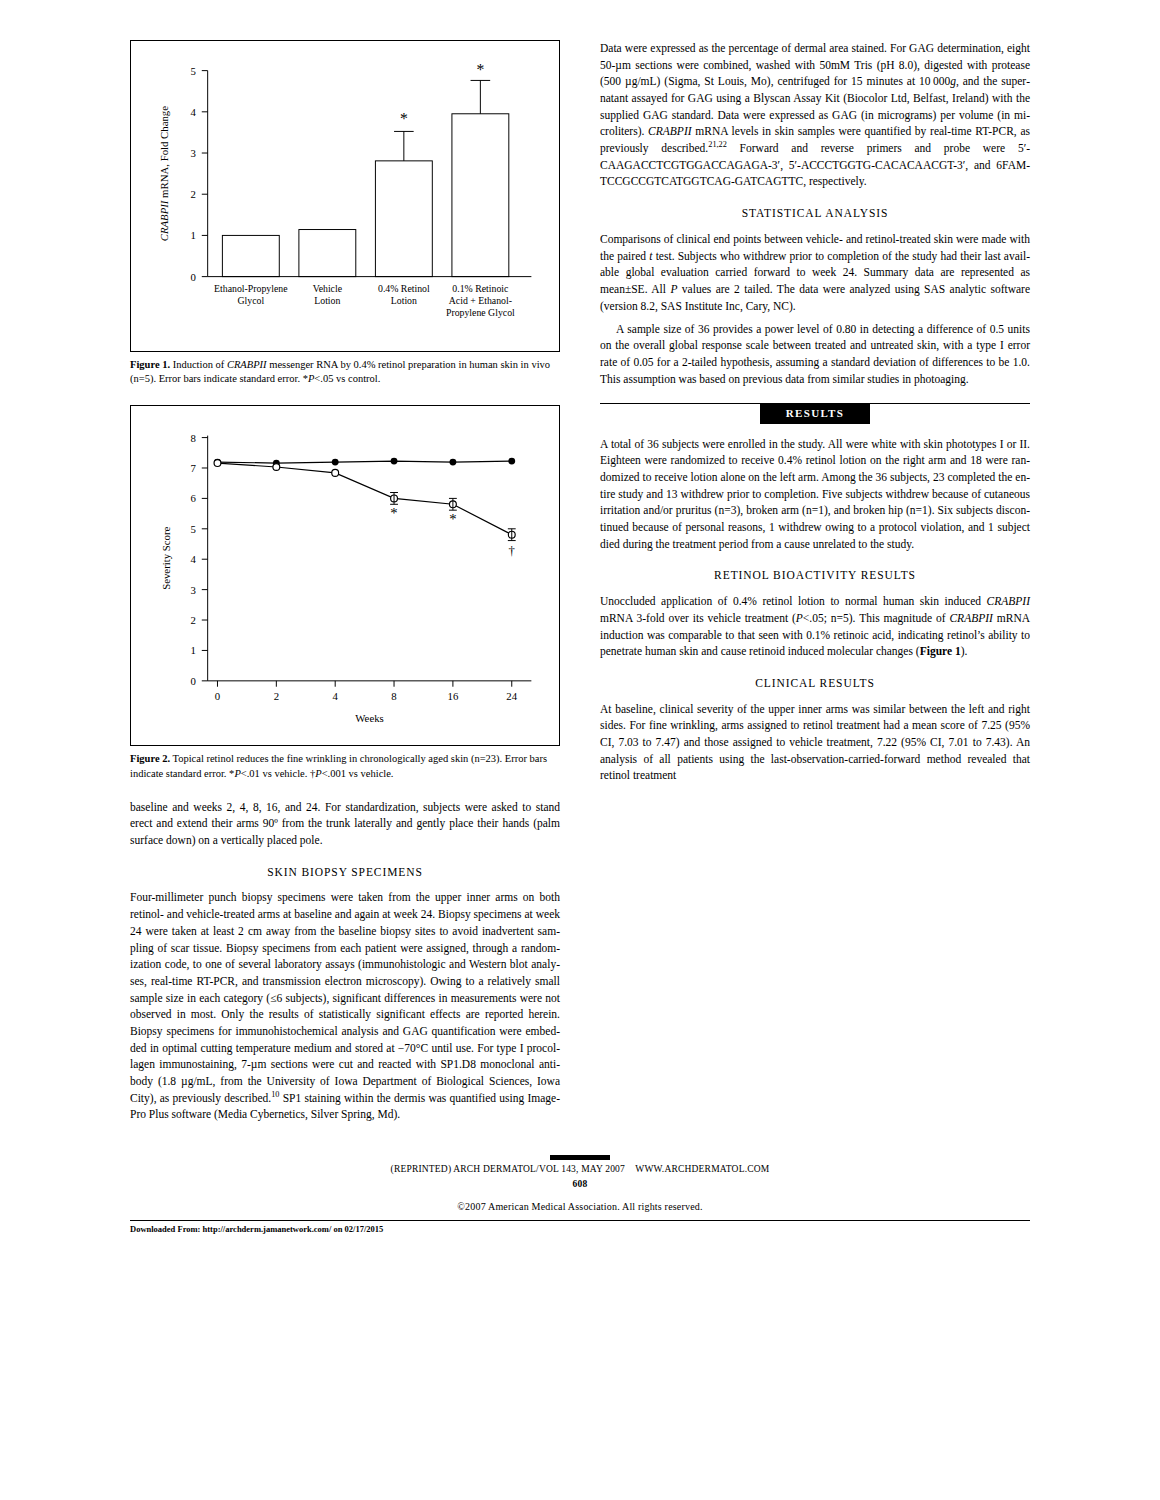0 1 2 3 4 5 CRABPII mRNA, Fold Change * * Ethanol-Propylene Glycol Vehicle Lotion 0.4% Retinol Lotion 0.1% Retinoic Acid + Ethanol- Propylene Glycol
Figure 1. Induction of CRABPII messenger RNA by 0.4% retinol preparation in human skin in vivo (n=5). Error bars indicate standard error. *P<.05 vs control.
0 1 2 3 4 5 6 7 8 Severity Score 0 2 4 8 16 24 Weeks * * †
Figure 2. Topical retinol reduces the fine wrinkling in chronologically aged skin (n=23). Error bars indicate standard error. *P<.01 vs vehicle. †P<.001 vs vehicle.
baseline and weeks 2, 4, 8, 16, and 24. For standardization, subjects were asked to stand erect and extend their arms 90º from the trunk laterally and gently place their hands (palm surface down) on a vertically placed pole.
Skin Biopsy Specimens
Four-millimeter punch biopsy specimens were taken from the upper inner arms on both retinol- and vehicle-treated arms at baseline and again at week 24. Biopsy specimens at week 24 were taken at least 2 cm away from the baseline biopsy sites to avoid inadvertent sampling of scar tissue. Biopsy specimens from each patient were assigned, through a randomization code, to one of several laboratory assays (immunohistologic and Western blot analyses, real-time RT-PCR, and transmission electron microscopy). Owing to a relatively small sample size in each category (≤6 subjects), significant differences in measurements were not observed in most. Only the results of statistically significant effects are reported herein. Biopsy specimens for immunohistochemical analysis and GAG quantification were embedded in optimal cutting temperature medium and stored at −70°C until use. For type I procollagen immunostaining, 7-µm sections were cut and reacted with SP1.D8 monoclonal antibody (1.8 µg/mL, from the University of Iowa Department of Biological Sciences, Iowa City), as previously described.10 SP1 staining within the dermis was quantified using Image-Pro Plus software (Media Cybernetics, Silver Spring, Md).
Data were expressed as the percentage of dermal area stained. For GAG determination, eight 50-µm sections were combined, washed with 50mM Tris (pH 8.0), digested with protease (500 µg/mL) (Sigma, St Louis, Mo), centrifuged for 15 minutes at 10 000g, and the supernatant assayed for GAG using a Blyscan Assay Kit (Biocolor Ltd, Belfast, Ireland) with the supplied GAG standard. Data were expressed as GAG (in micrograms) per volume (in microliters). CRABPII mRNA levels in skin samples were quantified by real-time RT-PCR, as previously described.21,22 Forward and reverse primers and probe were 5′-CAAGACCTCGTGGACCAGAGA-3′, 5′-ACCCTGGTG-CACACAACGT-3′, and 6FAM-TCCGCCGTCATGGTCAG-GATCAGTTC, respectively.
Statistical Analysis
Comparisons of clinical end points between vehicle- and retinol-treated skin were made with the paired t test. Subjects who withdrew prior to completion of the study had their last available global evaluation carried forward to week 24. Summary data are represented as mean±SE. All P values are 2 tailed. The data were analyzed using SAS analytic software (version 8.2, SAS Institute Inc, Cary, NC).
A sample size of 36 provides a power level of 0.80 in detecting a difference of 0.5 units on the overall global response scale between treated and untreated skin, with a type I error rate of 0.05 for a 2-tailed hypothesis, assuming a standard deviation of differences to be 1.0. This assumption was based on previous data from similar studies in photoaging.
RESULTS
A total of 36 subjects were enrolled in the study. All were white with skin phototypes I or II. Eighteen were randomized to receive 0.4% retinol lotion on the right arm and 18 were randomized to receive lotion alone on the left arm. Among the 36 subjects, 23 completed the entire study and 13 withdrew prior to completion. Five subjects withdrew because of cutaneous irritation and/or pruritus (n=3), broken arm (n=1), and broken hip (n=1). Six subjects discontinued because of personal reasons, 1 withdrew owing to a protocol violation, and 1 subject died during the treatment period from a cause unrelated to the study.
Retinol Bioactivity Results
Unoccluded application of 0.4% retinol lotion to normal human skin induced CRABPII mRNA 3-fold over its vehicle treatment (P<.05; n=5). This magnitude of CRABPII mRNA induction was comparable to that seen with 0.1% retinoic acid, indicating retinol’s ability to penetrate human skin and cause retinoid induced molecular changes (Figure 1).
Clinical Results
At baseline, clinical severity of the upper inner arms was similar between the left and right sides. For fine wrinkling, arms assigned to retinol treatment had a mean score of 7.25 (95% CI, 7.03 to 7.47) and those assigned to vehicle treatment, 7.22 (95% CI, 7.01 to 7.43). An analysis of all patients using the last-observation-carried-forward method revealed that retinol treatment
(REPRINTED) ARCH DERMATOL/VOL 143, MAY 2007 WWW.ARCHDERMATOL.COM
608
©2007 American Medical Association. All rights reserved.
Downloaded From: http://archderm.jamanetwork.com/ on 02/17/2015